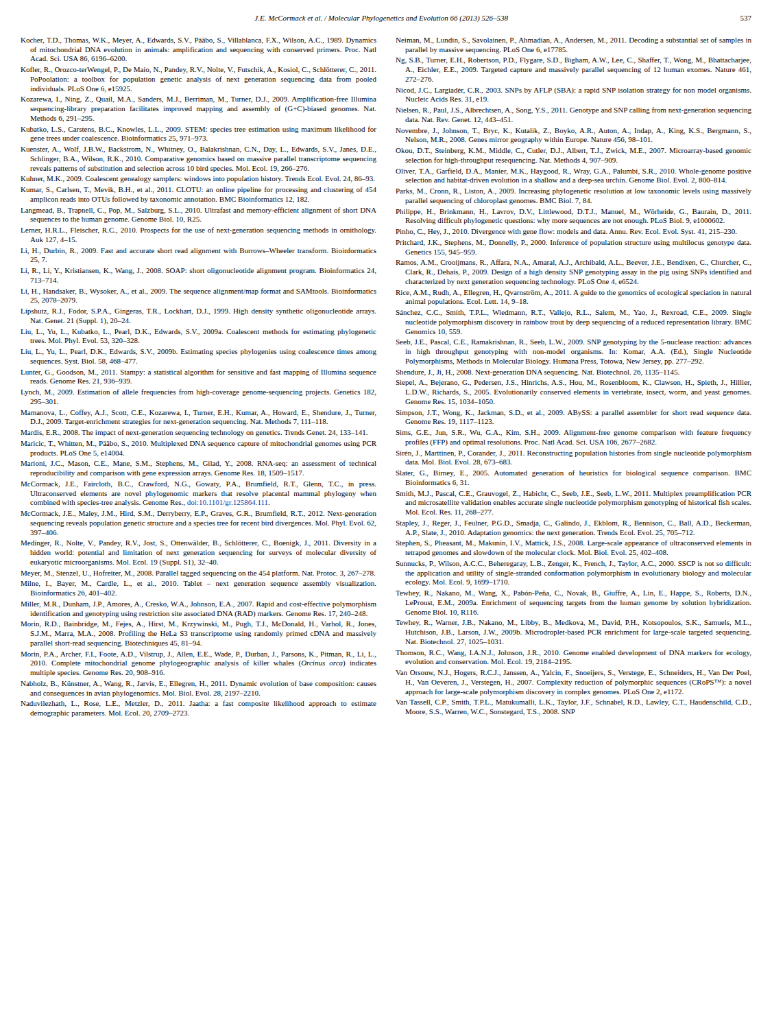J.E. McCormack et al. / Molecular Phylogenetics and Evolution 66 (2013) 526–538 537
Kocher, T.D., Thomas, W.K., Meyer, A., Edwards, S.V., Pääbo, S., Villablanca, F.X., Wilson, A.C., 1989. Dynamics of mitochondrial DNA evolution in animals: amplification and sequencing with conserved primers. Proc. Natl Acad. Sci. USA 86, 6196–6200.
Kofler, R., Orozco-terWengel, P., De Maio, N., Pandey, R.V., Nolte, V., Futschik, A., Kosiol, C., Schlötterer, C., 2011. PoPoolation: a toolbox for population genetic analysis of next generation sequencing data from pooled individuals. PLoS One 6, e15925.
Kozarewa, I., Ning, Z., Quail, M.A., Sanders, M.J., Berriman, M., Turner, D.J., 2009. Amplification-free Illumina sequencing-library preparation facilitates improved mapping and assembly of (G+C)-biased genomes. Nat. Methods 6, 291–295.
Kubatko, L.S., Carstens, B.C., Knowles, L.L., 2009. STEM: species tree estimation using maximum likelihood for gene trees under coalescence. Bioinformatics 25, 971–973.
Kuenster, A., Wolf, J.B.W., Backstrom, N., Whitney, O., Balakrishnan, C.N., Day, L., Edwards, S.V., Janes, D.E., Schlinger, B.A., Wilson, R.K., 2010. Comparative genomics based on massive parallel transcriptome sequencing reveals patterns of substitution and selection across 10 bird species. Mol. Ecol. 19, 266–276.
Kuhner, M.K., 2009. Coalescent genealogy samplers: windows into population history. Trends Ecol. Evol. 24, 86–93.
Kumar, S., Carlsen, T., Mevik, B.H., et al., 2011. CLOTU: an online pipeline for processing and clustering of 454 amplicon reads into OTUs followed by taxonomic annotation. BMC Bioinformatics 12, 182.
Langmead, B., Trapnell, C., Pop, M., Salzburg, S.L., 2010. Ultrafast and memory-efficient alignment of short DNA sequences to the human genome. Genome Biol. 10, R25.
Lerner, H.R.L., Fleischer, R.C., 2010. Prospects for the use of next-generation sequencing methods in ornithology. Auk 127, 4–15.
Li, H., Durbin, R., 2009. Fast and accurate short read alignment with Burrows–Wheeler transform. Bioinformatics 25, 7.
Li, R., Li, Y., Kristiansen, K., Wang, J., 2008. SOAP: short oligonucleotide alignment program. Bioinformatics 24, 713–714.
Li, H., Handsaker, B., Wysoker, A., et al., 2009. The sequence alignment/map format and SAMtools. Bioinformatics 25, 2078–2079.
Lipshutz, R.J., Fodor, S.P.A., Gingeras, T.R., Lockhart, D.J., 1999. High density synthetic oligonucleotide arrays. Nat. Genet. 21 (Suppl. 1), 20–24.
Liu, L., Yu, L., Kubatko, L., Pearl, D.K., Edwards, S.V., 2009a. Coalescent methods for estimating phylogenetic trees. Mol. Phyl. Evol. 53, 320–328.
Liu, L., Yu, L., Pearl, D.K., Edwards, S.V., 2009b. Estimating species phylogenies using coalescence times among sequences. Syst. Biol. 58, 468–477.
Lunter, G., Goodson, M., 2011. Stampy: a statistical algorithm for sensitive and fast mapping of Illumina sequence reads. Genome Res. 21, 936–939.
Lynch, M., 2009. Estimation of allele frequencies from high-coverage genome-sequencing projects. Genetics 182, 295–301.
Mamanova, L., Coffey, A.J., Scott, C.E., Kozarewa, I., Turner, E.H., Kumar, A., Howard, E., Shendure, J., Turner, D.J., 2009. Target-enrichment strategies for next-generation sequencing. Nat. Methods 7, 111–118.
Mardis, E.R., 2008. The impact of next-generation sequencing technology on genetics. Trends Genet. 24, 133–141.
Maricic, T., Whitten, M., Pääbo, S., 2010. Multiplexed DNA sequence capture of mitochondrial genomes using PCR products. PLoS One 5, e14004.
Marioni, J.C., Mason, C.E., Mane, S.M., Stephens, M., Gilad, Y., 2008. RNA-seq: an assessment of technical reproducibility and comparison with gene expression arrays. Genome Res. 18, 1509–1517.
McCormack, J.E., Faircloth, B.C., Crawford, N.G., Gowaty, P.A., Brumfield, R.T., Glenn, T.C., in press. Ultraconserved elements are novel phylogenomic markers that resolve placental mammal phylogeny when combined with species-tree analysis. Genome Res., doi:10.1101/gr.125864.111.
McCormack, J.E., Maley, J.M., Hird, S.M., Derryberry, E.P., Graves, G.R., Brumfield, R.T., 2012. Next-generation sequencing reveals population genetic structure and a species tree for recent bird divergences. Mol. Phyl. Evol. 62, 397–406.
Medinger, R., Nolte, V., Pandey, R.V., Jost, S., Ottenwälder, B., Schlötterer, C., Boenigk, J., 2011. Diversity in a hidden world: potential and limitation of next generation sequencing for surveys of molecular diversity of eukaryotic microorganisms. Mol. Ecol. 19 (Suppl. S1), 32–40.
Meyer, M., Stenzel, U., Hofreiter, M., 2008. Parallel tagged sequencing on the 454 platform. Nat. Protoc. 3, 267–278.
Milne, I., Bayer, M., Cardle, L., et al., 2010. Tablet – next generation sequence assembly visualization. Bioinformatics 26, 401–402.
Miller, M.R., Dunham, J.P., Amores, A., Cresko, W.A., Johnson, E.A., 2007. Rapid and cost-effective polymorphism identification and genotyping using restriction site associated DNA (RAD) markers. Genome Res. 17, 240–248.
Morin, R.D., Bainbridge, M., Fejes, A., Hirst, M., Krzywinski, M., Pugh, T.J., McDonald, H., Varhol, R., Jones, S.J.M., Marra, M.A., 2008. Profiling the HeLa S3 transcriptome using randomly primed cDNA and massively parallel short-read sequencing. Biotechniques 45, 81–94.
Morin, P.A., Archer, F.I., Foote, A.D., Vilstrup, J., Allen, E.E., Wade, P., Durban, J., Parsons, K., Pitman, R., Li, L., 2010. Complete mitochondrial genome phylogeographic analysis of killer whales (Orcinus orca) indicates multiple species. Genome Res. 20, 908–916.
Nabholz, B., Künstner, A., Wang, R., Jarvis, E., Ellegren, H., 2011. Dynamic evolution of base composition: causes and consequences in avian phylogenomics. Mol. Biol. Evol. 28, 2197–2210.
Naduvilezhath, L., Rose, L.E., Metzler, D., 2011. Jaatha: a fast composite likelihood approach to estimate demographic parameters. Mol. Ecol. 20, 2709–2723.
Neiman, M., Lundin, S., Savolainen, P., Ahmadian, A., Andersen, M., 2011. Decoding a substantial set of samples in parallel by massive sequencing. PLoS One 6, e17785.
Ng, S.B., Turner, E.H., Robertson, P.D., Flygare, S.D., Bigham, A.W., Lee, C., Shaffer, T., Wong, M., Bhattacharjee, A., Eichler, E.E., 2009. Targeted capture and massively parallel sequencing of 12 human exomes. Nature 461, 272–276.
Nicod, J.C., Largiadèr, C.R., 2003. SNPs by AFLP (SBA): a rapid SNP isolation strategy for non model organisms. Nucleic Acids Res. 31, e19.
Nielsen, R., Paul, J.S., Albrechtsen, A., Song, Y.S., 2011. Genotype and SNP calling from next-generation sequencing data. Nat. Rev. Genet. 12, 443–451.
Novembre, J., Johnson, T., Bryc, K., Kutalik, Z., Boyko, A.R., Auton, A., Indap, A., King, K.S., Bergmann, S., Nelson, M.R., 2008. Genes mirror geography within Europe. Nature 456, 98–101.
Okou, D.T., Steinberg, K.M., Middle, C., Cutler, D.J., Albert, T.J., Zwick, M.E., 2007. Microarray-based genomic selection for high-throughput resequencing. Nat. Methods 4, 907–909.
Oliver, T.A., Garfield, D.A., Manier, M.K., Haygood, R., Wray, G.A., Palumbi, S.R., 2010. Whole-genome positive selection and habitat-driven evolution in a shallow and a deep-sea urchin. Genome Biol. Evol. 2, 800–814.
Parks, M., Cronn, R., Liston, A., 2009. Increasing phylogenetic resolution at low taxonomic levels using massively parallel sequencing of chloroplast genomes. BMC Biol. 7, 84.
Philippe, H., Brinkmann, H., Lavrov, D.V., Littlewood, D.T.J., Manuel, M., Wörheide, G., Baurain, D., 2011. Resolving difficult phylogenetic questions: why more sequences are not enough. PLoS Biol. 9, e1000602.
Pinho, C., Hey, J., 2010. Divergence with gene flow: models and data. Annu. Rev. Ecol. Evol. Syst. 41, 215–230.
Pritchard, J.K., Stephens, M., Donnelly, P., 2000. Inference of population structure using multilocus genotype data. Genetics 155, 945–959.
Ramos, A.M., Crooijmans, R., Affara, N.A., Amaral, A.J., Archibald, A.L., Beever, J.E., Bendixen, C., Churcher, C., Clark, R., Dehais, P., 2009. Design of a high density SNP genotyping assay in the pig using SNPs identified and characterized by next generation sequencing technology. PLoS One 4, e6524.
Rice, A.M., Rudh, A., Ellegren, H., Qvarnström, A., 2011. A guide to the genomics of ecological speciation in natural animal populations. Ecol. Lett. 14, 9–18.
Sánchez, C.C., Smith, T.P.L., Wiedmann, R.T., Vallejo, R.L., Salem, M., Yao, J., Rexroad, C.E., 2009. Single nucleotide polymorphism discovery in rainbow trout by deep sequencing of a reduced representation library. BMC Genomics 10, 559.
Seeb, J.E., Pascal, C.E., Ramakrishnan, R., Seeb, L.W., 2009. SNP genotyping by the 5-nuclease reaction: advances in high throughput genotyping with non-model organisms. In: Komar, A.A. (Ed.), Single Nucleotide Polymorphisms, Methods in Molecular Biology. Humana Press, Totowa, New Jersey, pp. 277–292.
Shendure, J., Ji, H., 2008. Next-generation DNA sequencing. Nat. Biotechnol. 26, 1135–1145.
Siepel, A., Bejerano, G., Pedersen, J.S., Hinrichs, A.S., Hou, M., Rosenbloom, K., Clawson, H., Spieth, J., Hillier, L.D.W., Richards, S., 2005. Evolutionarily conserved elements in vertebrate, insect, worm, and yeast genomes. Genome Res. 15, 1034–1050.
Simpson, J.T., Wong, K., Jackman, S.D., et al., 2009. ABySS: a parallel assembler for short read sequence data. Genome Res. 19, 1117–1123.
Sims, G.E., Jun, S.R., Wu, G.A., Kim, S.H., 2009. Alignment-free genome comparison with feature frequency profiles (FFP) and optimal resolutions. Proc. Natl Acad. Sci. USA 106, 2677–2682.
Sirén, J., Marttinen, P., Corander, J., 2011. Reconstructing population histories from single nucleotide polymorphism data. Mol. Biol. Evol. 28, 673–683.
Slater, G., Birney, E., 2005. Automated generation of heuristics for biological sequence comparison. BMC Bioinformatics 6, 31.
Smith, M.J., Pascal, C.E., Grauvogel, Z., Habicht, C., Seeb, J.E., Seeb, L.W., 2011. Multiplex preamplification PCR and microsatellite validation enables accurate single nucleotide polymorphism genotyping of historical fish scales. Mol. Ecol. Res. 11, 268–277.
Stapley, J., Reger, J., Feulner, P.G.D., Smadja, C., Galindo, J., Ekblom, R., Bennison, C., Ball, A.D., Beckerman, A.P., Slate, J., 2010. Adaptation genomics: the next generation. Trends Ecol. Evol. 25, 705–712.
Stephen, S., Pheasant, M., Makunin, I.V., Mattick, J.S., 2008. Large-scale appearance of ultraconserved elements in tetrapod genomes and slowdown of the molecular clock. Mol. Biol. Evol. 25, 402–408.
Sunnucks, P., Wilson, A.C.C., Beheregaray, L.B., Zenger, K., French, J., Taylor, A.C., 2000. SSCP is not so difficult: the application and utility of single-stranded conformation polymorphism in evolutionary biology and molecular ecology. Mol. Ecol. 9, 1699–1710.
Tewhey, R., Nakano, M., Wang, X., Pabón-Peña, C., Novak, B., Giuffre, A., Lin, E., Happe, S., Roberts, D.N., LeProust, E.M., 2009a. Enrichment of sequencing targets from the human genome by solution hybridization. Genome Biol. 10, R116.
Tewhey, R., Warner, J.B., Nakano, M., Libby, B., Medkova, M., David, P.H., Kotsopoulos, S.K., Samuels, M.L., Hutchison, J.B., Larson, J.W., 2009b. Microdroplet-based PCR enrichment for large-scale targeted sequencing. Nat. Biotechnol. 27, 1025–1031.
Thomson, R.C., Wang, I.A.N.J., Johnson, J.R., 2010. Genome enabled development of DNA markers for ecology, evolution and conservation. Mol. Ecol. 19, 2184–2195.
Van Orsouw, N.J., Hogers, R.C.J., Janssen, A., Yalcin, F., Snoeijers, S., Verstege, E., Schneiders, H., Van Der Poel, H., Van Oeveren, J., Verstegen, H., 2007. Complexity reduction of polymorphic sequences (CRoPS™): a novel approach for large-scale polymorphism discovery in complex genomes. PLoS One 2, e1172.
Van Tassell, C.P., Smith, T.P.L., Matukumalli, L.K., Taylor, J.F., Schnabel, R.D., Lawley, C.T., Haudenschild, C.D., Moore, S.S., Warren, W.C., Sonstegard, T.S., 2008. SNP